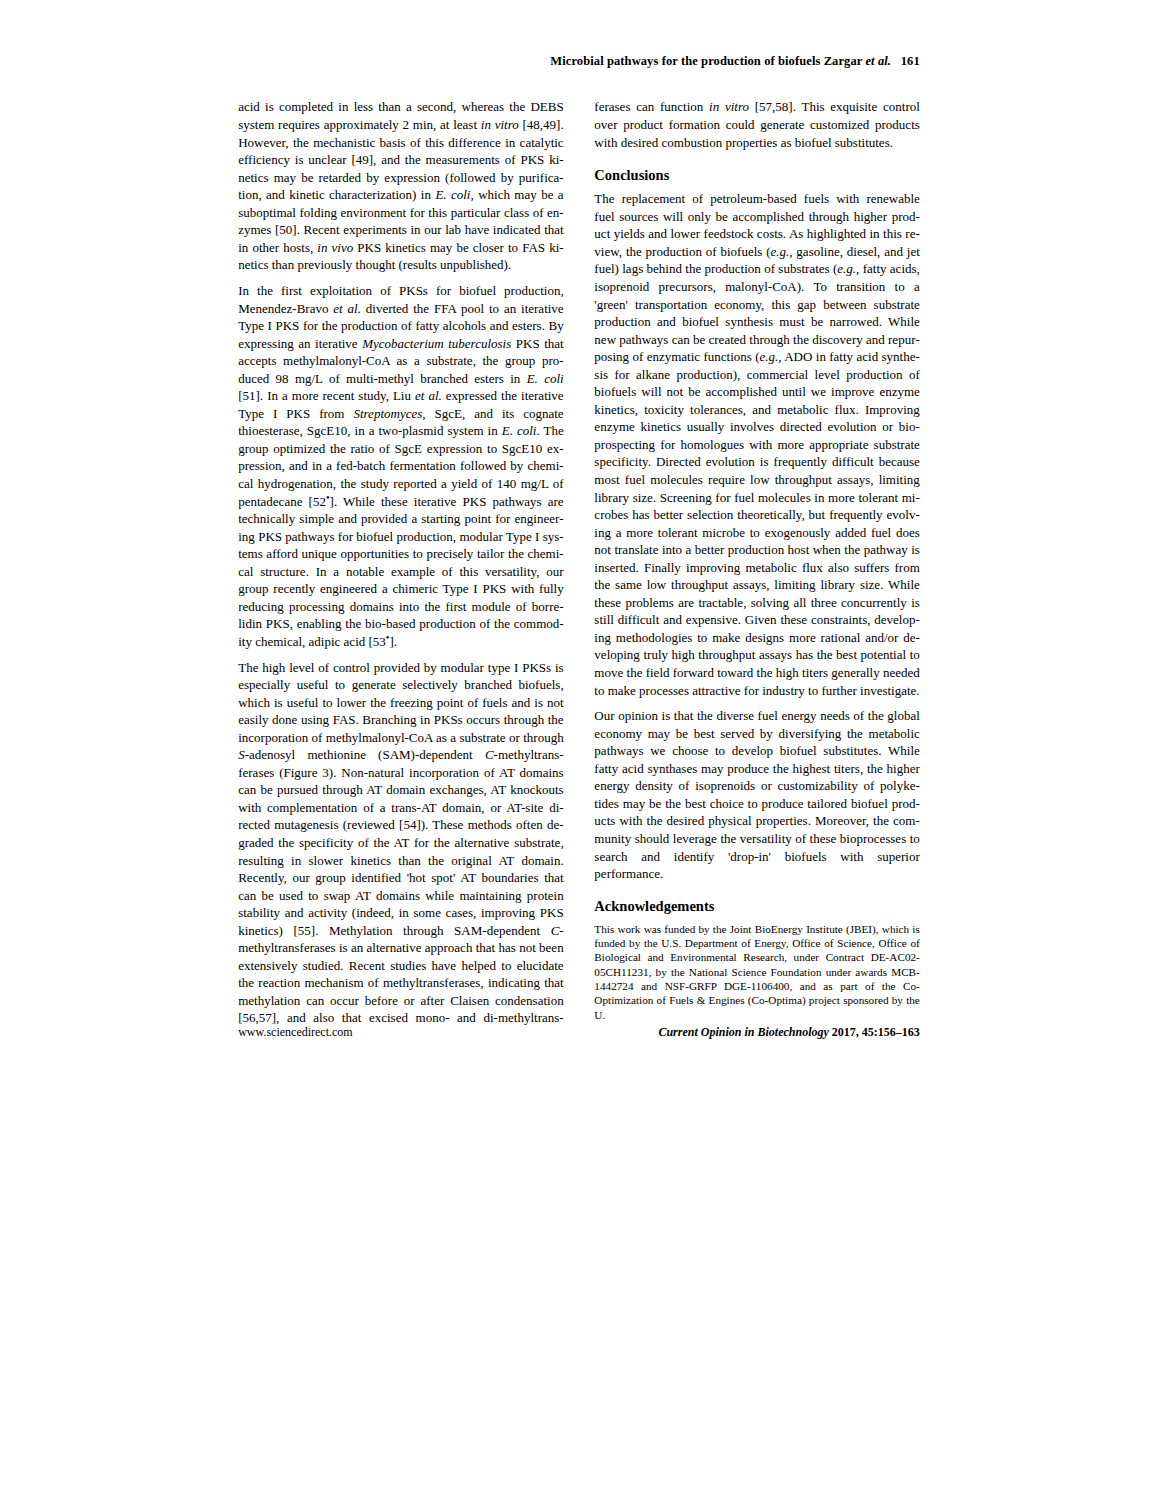Microbial pathways for the production of biofuels Zargar et al. 161
acid is completed in less than a second, whereas the DEBS system requires approximately 2 min, at least in vitro [48,49]. However, the mechanistic basis of this difference in catalytic efficiency is unclear [49], and the measurements of PKS kinetics may be retarded by expression (followed by purification, and kinetic characterization) in E. coli, which may be a suboptimal folding environment for this particular class of enzymes [50]. Recent experiments in our lab have indicated that in other hosts, in vivo PKS kinetics may be closer to FAS kinetics than previously thought (results unpublished).
In the first exploitation of PKSs for biofuel production, Menendez-Bravo et al. diverted the FFA pool to an iterative Type I PKS for the production of fatty alcohols and esters. By expressing an iterative Mycobacterium tuberculosis PKS that accepts methylmalonyl-CoA as a substrate, the group produced 98 mg/L of multi-methyl branched esters in E. coli [51]. In a more recent study, Liu et al. expressed the iterative Type I PKS from Streptomyces, SgcE, and its cognate thioesterase, SgcE10, in a two-plasmid system in E. coli. The group optimized the ratio of SgcE expression to SgcE10 expression, and in a fed-batch fermentation followed by chemical hydrogenation, the study reported a yield of 140 mg/L of pentadecane [52•]. While these iterative PKS pathways are technically simple and provided a starting point for engineering PKS pathways for biofuel production, modular Type I systems afford unique opportunities to precisely tailor the chemical structure. In a notable example of this versatility, our group recently engineered a chimeric Type I PKS with fully reducing processing domains into the first module of borrelidin PKS, enabling the bio-based production of the commodity chemical, adipic acid [53•].
The high level of control provided by modular type I PKSs is especially useful to generate selectively branched biofuels, which is useful to lower the freezing point of fuels and is not easily done using FAS. Branching in PKSs occurs through the incorporation of methylmalonyl-CoA as a substrate or through S-adenosyl methionine (SAM)-dependent C-methyltransferases (Figure 3). Non-natural incorporation of AT domains can be pursued through AT domain exchanges, AT knockouts with complementation of a trans-AT domain, or AT-site directed mutagenesis (reviewed [54]). These methods often degraded the specificity of the AT for the alternative substrate, resulting in slower kinetics than the original AT domain. Recently, our group identified 'hot spot' AT boundaries that can be used to swap AT domains while maintaining protein stability and activity (indeed, in some cases, improving PKS kinetics) [55]. Methylation through SAM-dependent C-methyltransferases is an alternative approach that has not been extensively studied. Recent studies have helped to elucidate the reaction mechanism of methyltransferases, indicating that methylation can occur before or after Claisen condensation [56,57], and also that excised mono- and di-methyltransferases can function in vitro [57,58]. This exquisite control over product formation could generate customized products with desired combustion properties as biofuel substitutes.
Conclusions
The replacement of petroleum-based fuels with renewable fuel sources will only be accomplished through higher product yields and lower feedstock costs. As highlighted in this review, the production of biofuels (e.g., gasoline, diesel, and jet fuel) lags behind the production of substrates (e.g., fatty acids, isoprenoid precursors, malonyl-CoA). To transition to a 'green' transportation economy, this gap between substrate production and biofuel synthesis must be narrowed. While new pathways can be created through the discovery and repurposing of enzymatic functions (e.g., ADO in fatty acid synthesis for alkane production), commercial level production of biofuels will not be accomplished until we improve enzyme kinetics, toxicity tolerances, and metabolic flux. Improving enzyme kinetics usually involves directed evolution or bioprospecting for homologues with more appropriate substrate specificity. Directed evolution is frequently difficult because most fuel molecules require low throughput assays, limiting library size. Screening for fuel molecules in more tolerant microbes has better selection theoretically, but frequently evolving a more tolerant microbe to exogenously added fuel does not translate into a better production host when the pathway is inserted. Finally improving metabolic flux also suffers from the same low throughput assays, limiting library size. While these problems are tractable, solving all three concurrently is still difficult and expensive. Given these constraints, developing methodologies to make designs more rational and/or developing truly high throughput assays has the best potential to move the field forward toward the high titers generally needed to make processes attractive for industry to further investigate.
Our opinion is that the diverse fuel energy needs of the global economy may be best served by diversifying the metabolic pathways we choose to develop biofuel substitutes. While fatty acid synthases may produce the highest titers, the higher energy density of isoprenoids or customizability of polyketides may be the best choice to produce tailored biofuel products with the desired physical properties. Moreover, the community should leverage the versatility of these bioprocesses to search and identify 'drop-in' biofuels with superior performance.
Acknowledgements
This work was funded by the Joint BioEnergy Institute (JBEI), which is funded by the U.S. Department of Energy, Office of Science, Office of Biological and Environmental Research, under Contract DE-AC02-05CH11231, by the National Science Foundation under awards MCB-1442724 and NSF-GRFP DGE-1106400, and as part of the Co-Optimization of Fuels & Engines (Co-Optima) project sponsored by the U.
www.sciencedirect.com
Current Opinion in Biotechnology 2017, 45:156–163